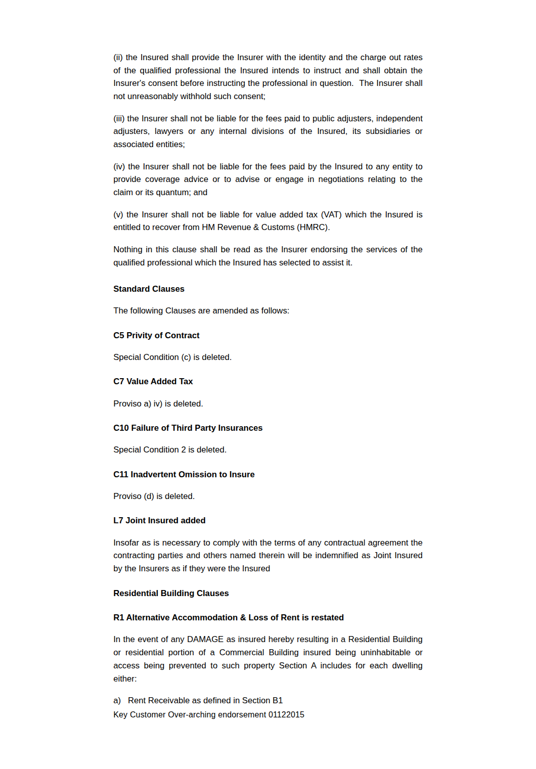(ii) the Insured shall provide the Insurer with the identity and the charge out rates of the qualified professional the Insured intends to instruct and shall obtain the Insurer's consent before instructing the professional in question. The Insurer shall not unreasonably withhold such consent;
(iii) the Insurer shall not be liable for the fees paid to public adjusters, independent adjusters, lawyers or any internal divisions of the Insured, its subsidiaries or associated entities;
(iv) the Insurer shall not be liable for the fees paid by the Insured to any entity to provide coverage advice or to advise or engage in negotiations relating to the claim or its quantum; and
(v) the Insurer shall not be liable for value added tax (VAT) which the Insured is entitled to recover from HM Revenue & Customs (HMRC).
Nothing in this clause shall be read as the Insurer endorsing the services of the qualified professional which the Insured has selected to assist it.
Standard Clauses
The following Clauses are amended as follows:
C5 Privity of Contract
Special Condition (c) is deleted.
C7 Value Added Tax
Proviso a) iv) is deleted.
C10 Failure of Third Party Insurances
Special Condition 2 is deleted.
C11 Inadvertent Omission to Insure
Proviso (d) is deleted.
L7 Joint Insured added
Insofar as is necessary to comply with the terms of any contractual agreement the contracting parties and others named therein will be indemnified as Joint Insured by the Insurers as if they were the Insured
Residential Building Clauses
R1 Alternative Accommodation & Loss of Rent is restated
In the event of any DAMAGE as insured hereby resulting in a Residential Building or residential portion of a Commercial Building insured being uninhabitable or access being prevented to such property Section A includes for each dwelling either:
a) Rent Receivable as defined in Section B1
Key Customer Over-arching endorsement 01122015